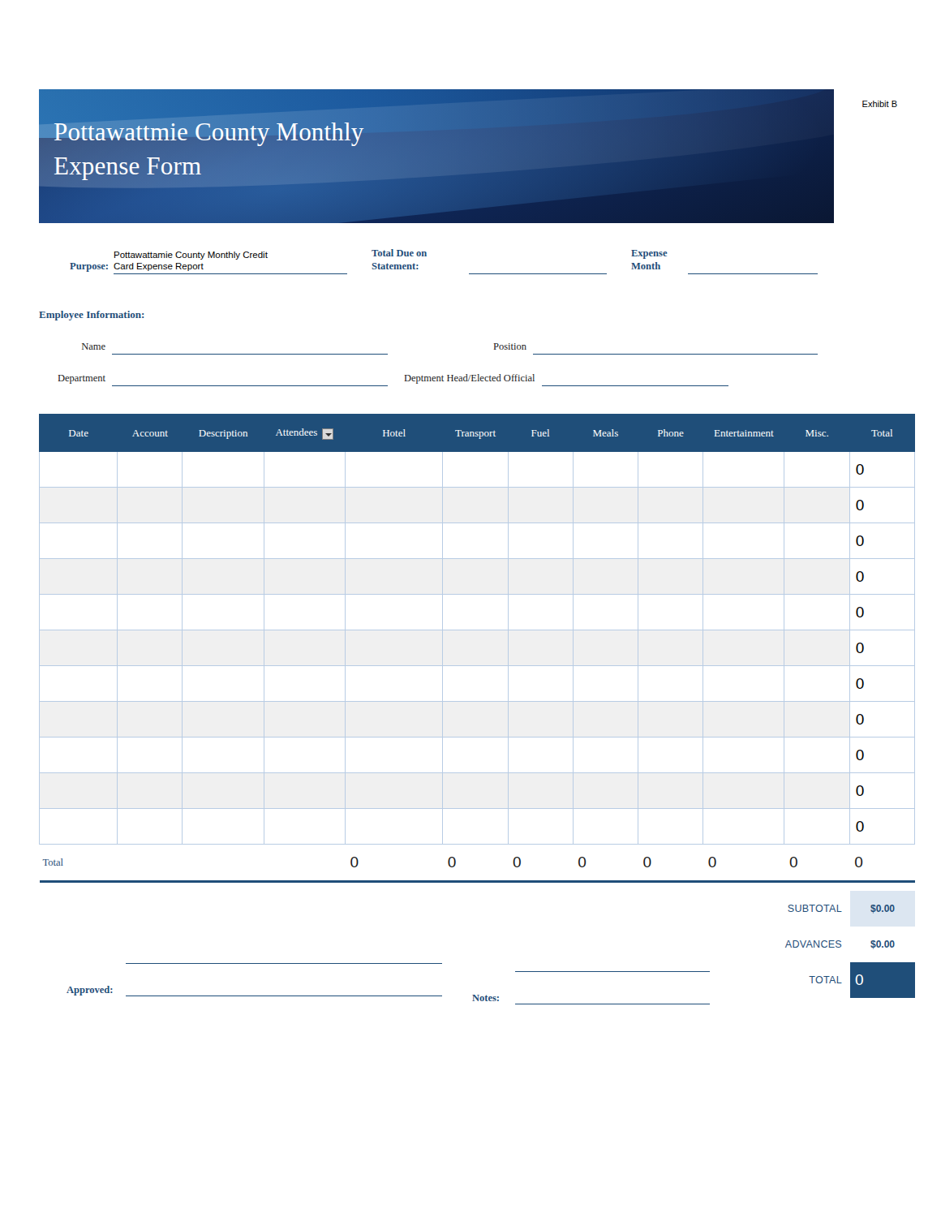Exhibit B
Pottawattmie County Monthly
Expense Form
Purpose:
Pottawattamie County Monthly Credit Card Expense Report
Total Due on
Statement:
Expense
Month
Employee Information:
Name
Position
Department
Deptment Head/Elected Official
| Date | Account | Description | Attendees | Hotel | Transport | Fuel | Meals | Phone | Entertainment | Misc. | Total |
| --- | --- | --- | --- | --- | --- | --- | --- | --- | --- | --- | --- |
| | | | | | | | | | | | 0 |
| | | | | | | | | | | | 0 |
| | | | | | | | | | | | 0 |
| | | | | | | | | | | | 0 |
| | | | | | | | | | | | 0 |
| | | | | | | | | | | | 0 |
| | | | | | | | | | | | 0 |
| | | | | | | | | | | | 0 |
| | | | | | | | | | | | 0 |
| | | | | | | | | | | | 0 |
| | | | | | | | | | | | 0 |
| Total | | | | 0 | 0 | 0 | 0 | 0 | 0 | 0 | 0 |
SUBTOTAL
$0.00
ADVANCES
$0.00
TOTAL
0
Approved:
Notes: